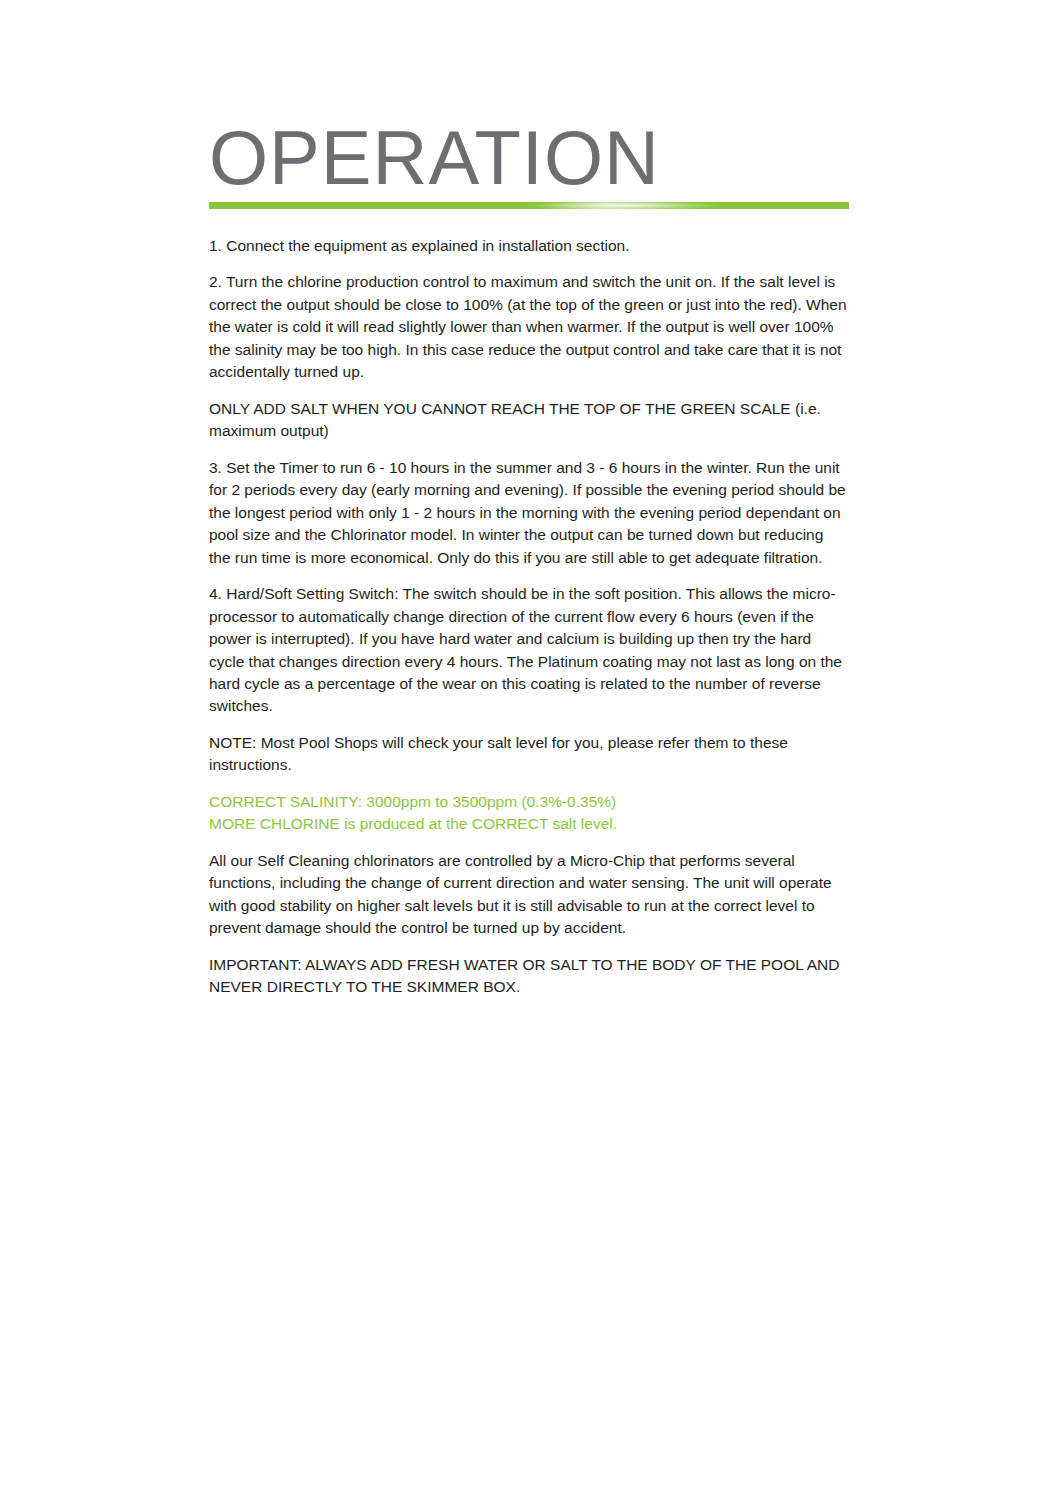OPERATION
1. Connect the equipment as explained in installation section.
2. Turn the chlorine production control to maximum and switch the unit on. If the salt level is correct the output should be close to 100% (at the top of the green or just into the red). When the water is cold it will read slightly lower than when warmer. If the output is well over 100% the salinity may be too high. In this case reduce the output control and take care that it is not accidentally turned up.
ONLY ADD SALT WHEN YOU CANNOT REACH THE TOP OF THE GREEN SCALE (i.e. maximum output)
3. Set the Timer to run 6 - 10 hours in the summer and 3 - 6 hours in the winter. Run the unit for 2 periods every day (early morning and evening). If possible the evening period should be the longest period with only 1 - 2 hours in the morning with the evening period dependant on pool size and the Chlorinator model. In winter the output can be turned down but reducing the run time is more economical. Only do this if you are still able to get adequate filtration.
4. Hard/Soft Setting Switch: The switch should be in the soft position. This allows the micro-processor to automatically change direction of the current flow every 6 hours (even if the power is interrupted). If you have hard water and calcium is building up then try the hard cycle that changes direction every 4 hours. The Platinum coating may not last as long on the hard cycle as a percentage of the wear on this coating is related to the number of reverse switches.
NOTE: Most Pool Shops will check your salt level for you, please refer them to these instructions.
CORRECT SALINITY: 3000ppm to 3500ppm (0.3%-0.35%)
MORE CHLORINE is produced at the CORRECT salt level.
All our Self Cleaning chlorinators are controlled by a Micro-Chip that performs several functions, including the change of current direction and water sensing. The unit will operate with good stability on higher salt levels but it is still advisable to run at the correct level to prevent damage should the control be turned up by accident.
IMPORTANT: ALWAYS ADD FRESH WATER OR SALT TO THE BODY OF THE POOL AND NEVER DIRECTLY TO THE SKIMMER BOX.